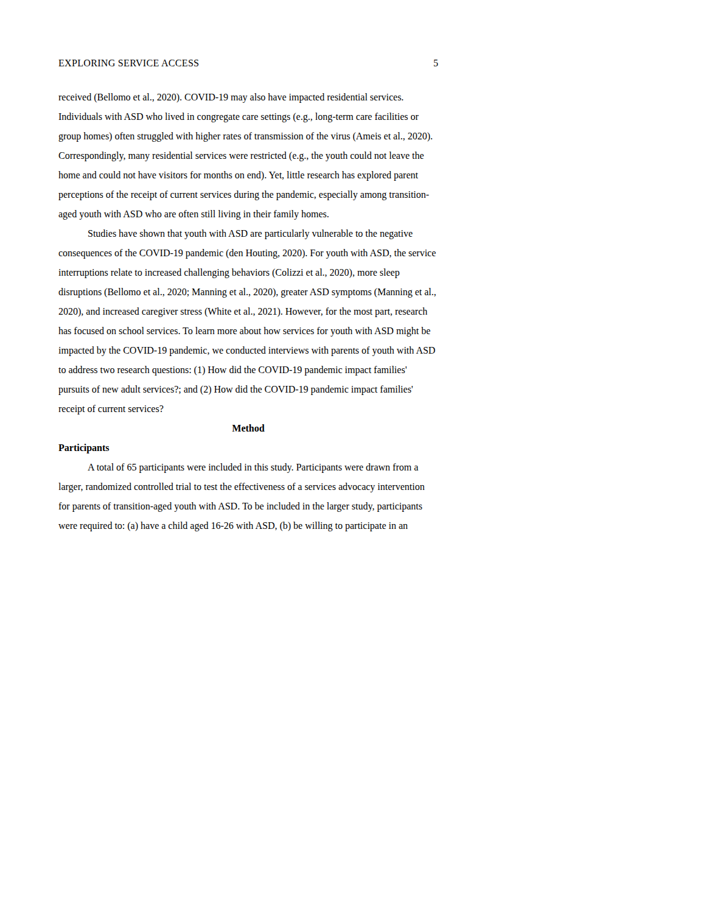Exploring Service Access 5
received (Bellomo et al., 2020). COVID-19 may also have impacted residential services. Individuals with ASD who lived in congregate care settings (e.g., long-term care facilities or group homes) often struggled with higher rates of transmission of the virus (Ameis et al., 2020). Correspondingly, many residential services were restricted (e.g., the youth could not leave the home and could not have visitors for months on end). Yet, little research has explored parent perceptions of the receipt of current services during the pandemic, especially among transition-aged youth with ASD who are often still living in their family homes.
Studies have shown that youth with ASD are particularly vulnerable to the negative consequences of the COVID-19 pandemic (den Houting, 2020). For youth with ASD, the service interruptions relate to increased challenging behaviors (Colizzi et al., 2020), more sleep disruptions (Bellomo et al., 2020; Manning et al., 2020), greater ASD symptoms (Manning et al., 2020), and increased caregiver stress (White et al., 2021). However, for the most part, research has focused on school services. To learn more about how services for youth with ASD might be impacted by the COVID-19 pandemic, we conducted interviews with parents of youth with ASD to address two research questions: (1) How did the COVID-19 pandemic impact families' pursuits of new adult services?; and (2) How did the COVID-19 pandemic impact families' receipt of current services?
Method
Participants
A total of 65 participants were included in this study. Participants were drawn from a larger, randomized controlled trial to test the effectiveness of a services advocacy intervention for parents of transition-aged youth with ASD. To be included in the larger study, participants were required to: (a) have a child aged 16-26 with ASD, (b) be willing to participate in an